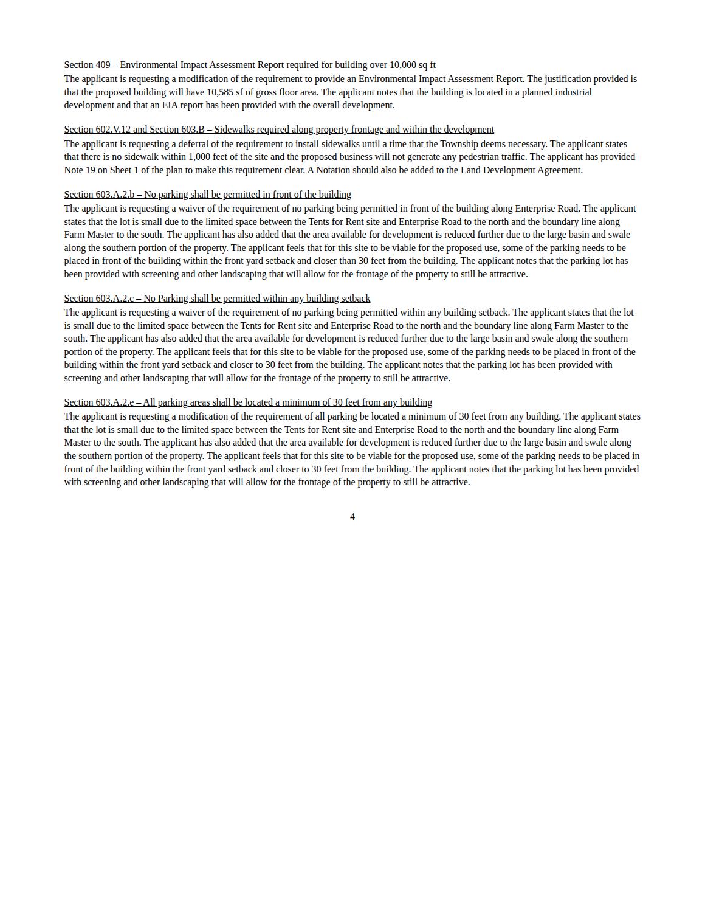Section 409 – Environmental Impact Assessment Report required for building over 10,000 sq ft
The applicant is requesting a modification of the requirement to provide an Environmental Impact Assessment Report. The justification provided is that the proposed building will have 10,585 sf of gross floor area. The applicant notes that the building is located in a planned industrial development and that an EIA report has been provided with the overall development.
Section 602.V.12 and Section 603.B – Sidewalks required along property frontage and within the development
The applicant is requesting a deferral of the requirement to install sidewalks until a time that the Township deems necessary. The applicant states that there is no sidewalk within 1,000 feet of the site and the proposed business will not generate any pedestrian traffic. The applicant has provided Note 19 on Sheet 1 of the plan to make this requirement clear. A Notation should also be added to the Land Development Agreement.
Section 603.A.2.b – No parking shall be permitted in front of the building
The applicant is requesting a waiver of the requirement of no parking being permitted in front of the building along Enterprise Road. The applicant states that the lot is small due to the limited space between the Tents for Rent site and Enterprise Road to the north and the boundary line along Farm Master to the south. The applicant has also added that the area available for development is reduced further due to the large basin and swale along the southern portion of the property. The applicant feels that for this site to be viable for the proposed use, some of the parking needs to be placed in front of the building within the front yard setback and closer than 30 feet from the building. The applicant notes that the parking lot has been provided with screening and other landscaping that will allow for the frontage of the property to still be attractive.
Section 603.A.2.c – No Parking shall be permitted within any building setback
The applicant is requesting a waiver of the requirement of no parking being permitted within any building setback. The applicant states that the lot is small due to the limited space between the Tents for Rent site and Enterprise Road to the north and the boundary line along Farm Master to the south. The applicant has also added that the area available for development is reduced further due to the large basin and swale along the southern portion of the property. The applicant feels that for this site to be viable for the proposed use, some of the parking needs to be placed in front of the building within the front yard setback and closer to 30 feet from the building. The applicant notes that the parking lot has been provided with screening and other landscaping that will allow for the frontage of the property to still be attractive.
Section 603.A.2.e – All parking areas shall be located a minimum of 30 feet from any building
The applicant is requesting a modification of the requirement of all parking be located a minimum of 30 feet from any building. The applicant states that the lot is small due to the limited space between the Tents for Rent site and Enterprise Road to the north and the boundary line along Farm Master to the south. The applicant has also added that the area available for development is reduced further due to the large basin and swale along the southern portion of the property. The applicant feels that for this site to be viable for the proposed use, some of the parking needs to be placed in front of the building within the front yard setback and closer to 30 feet from the building. The applicant notes that the parking lot has been provided with screening and other landscaping that will allow for the frontage of the property to still be attractive.
4